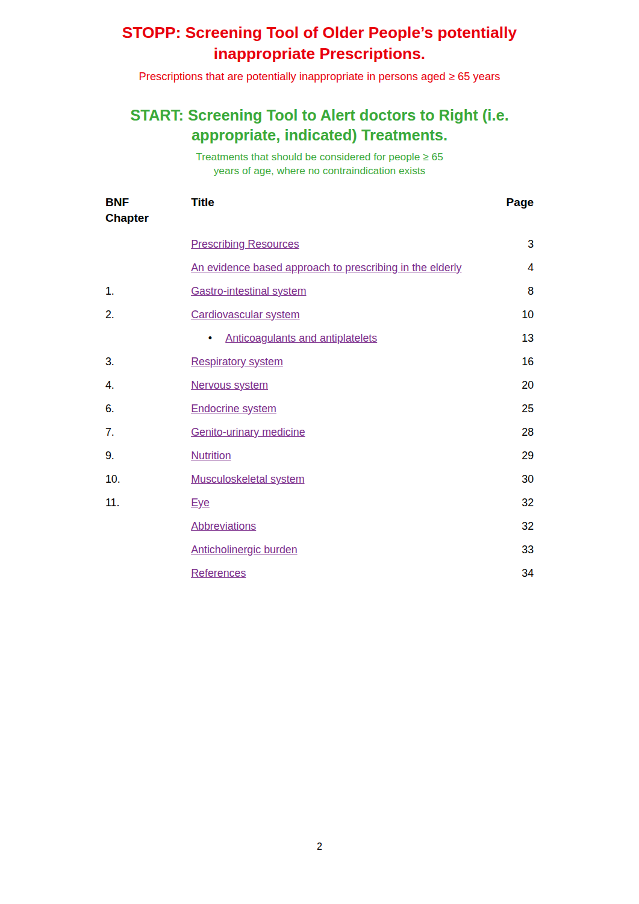STOPP: Screening Tool of Older People’s potentially inappropriate Prescriptions.
Prescriptions that are potentially inappropriate in persons aged ≥ 65 years
START: Screening Tool to Alert doctors to Right (i.e. appropriate, indicated) Treatments.
Treatments that should be considered for people ≥ 65
years of age, where no contraindication exists
| BNF Chapter | Title | Page |
| --- | --- | --- |
| | Prescribing Resources | 3 |
| | An evidence based approach to prescribing in the elderly | 4 |
| 1. | Gastro-intestinal system | 8 |
| 2. | Cardiovascular system | 10 |
| | Anticoagulants and antiplatelets | 13 |
| 3. | Respiratory system | 16 |
| 4. | Nervous system | 20 |
| 6. | Endocrine system | 25 |
| 7. | Genito-urinary medicine | 28 |
| 9. | Nutrition | 29 |
| 10. | Musculoskeletal system | 30 |
| 11. | Eye | 32 |
| | Abbreviations | 32 |
| | Anticholinergic burden | 33 |
| | References | 34 |
2